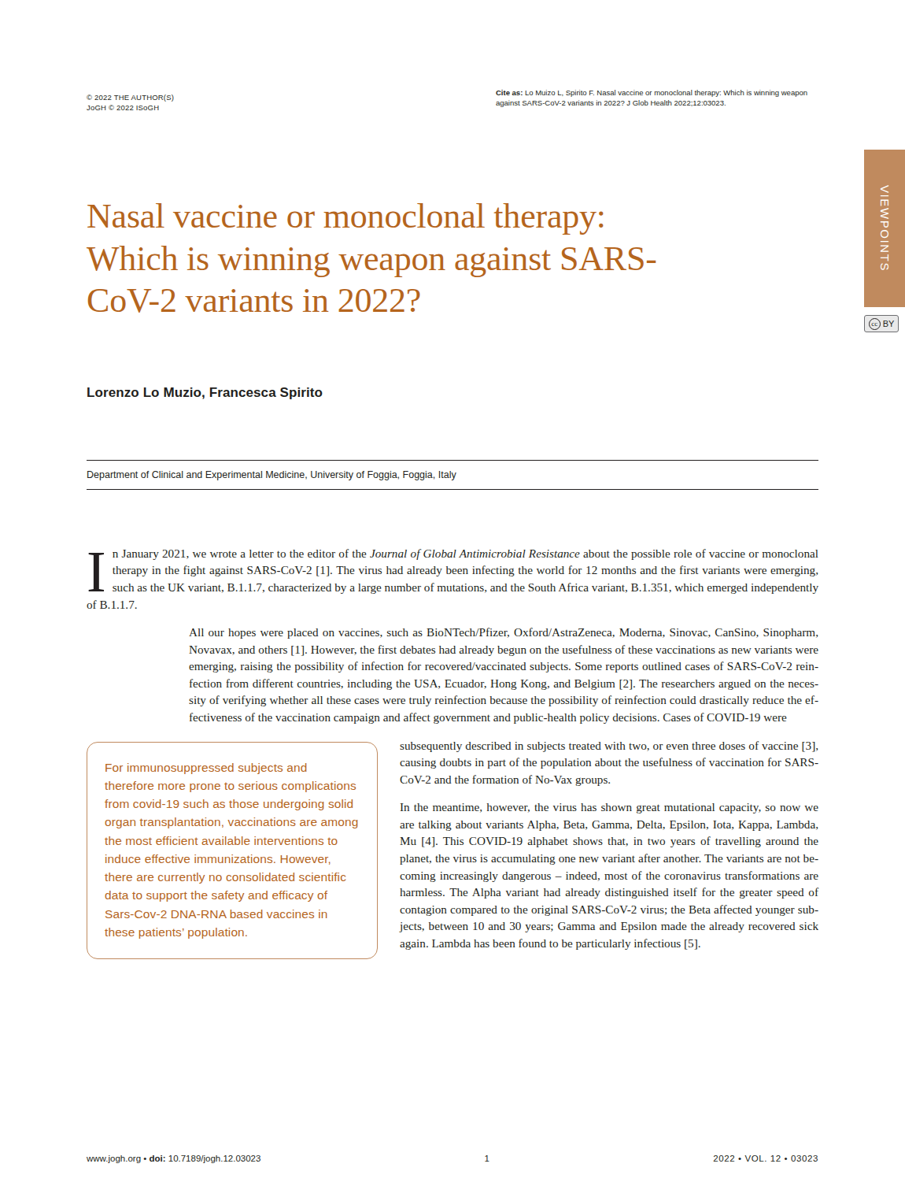VIEWPOINTS
cc BY
© 2022 THE AUTHOR(S)
JoGH © 2022 ISoGH
Cite as: Lo Muizo L, Spirito F. Nasal vaccine or monoclonal therapy: Which is winning weapon against SARS-CoV-2 variants in 2022? J Glob Health 2022;12:03023.
Nasal vaccine or monoclonal thera­py: Which is winning weapon against SARS-CoV-2 variants in 2022?
Lorenzo Lo Muzio, Francesca Spirito
Department of Clinical and Experimental Medicine, University of Foggia, Foggia, Italy
In January 2021, we wrote a letter to the editor of the Journal of Global Antimicrobial Resistance about the possible role of vaccine or monoclonal therapy in the fight against SARS-CoV-2 [1]. The virus had already been infecting the world for 12 months and the first variants were emerging, such as the UK variant, B.1.1.7, characterized by a large number of mutations, and the South Africa variant, B.1.351, which emerged independently of B.1.1.7.
All our hopes were placed on vaccines, such as BioNTech/Pfizer, Oxford/AstraZeneca, Moderna, Sinovac, CanSino, Sinopharm, Novavax, and others [1]. However, the first debates had already begun on the usefulness of these vaccinations as new variants were emerging, raising the possibility of infection for recovered/vaccinated subjects. Some reports outlined cases of SARS-CoV-2 reinfection from different countries, including the USA, Ecuador, Hong Kong, and Belgium [2]. The researchers argued on the necessity of verifying whether all these cases were truly reinfection because the possibility of reinfection could drastically reduce the effectiveness of the vaccination campaign and affect government and public-health policy decisions. Cases of COVID-19 were
For immunosuppressed subjects and therefore more prone to serious complications from covid-19 such as those undergoing solid organ transplantation, vaccinations are among the most efficient available interventions to induce effective immunizations. However, there are currently no consolidated scientific data to support the safety and efficacy of Sars-Cov-2 DNA-RNA based vaccines in these patients’ population.
subsequently described in subjects treated with two, or even three doses of vaccine [3], causing doubts in part of the population about the usefulness of vaccination for SARS-CoV-2 and the formation of No-Vax groups.
In the meantime, however, the virus has shown great mutational capacity, so now we are talking about variants Alpha, Beta, Gamma, Delta, Epsilon, Iota, Kappa, Lambda, Mu [4]. This COVID-19 alphabet shows that, in two years of travelling around the planet, the virus is accumulating one new variant after another. The variants are not becoming increasingly dangerous – indeed, most of the coronavirus transformations are harmless. The Alpha variant had already distinguished itself for the greater speed of contagion compared to the original SARS-CoV-2 virus; the Beta affected younger subjects, between 10 and 30 years; Gamma and Epsilon made the already recovered sick again. Lambda has been found to be particularly infectious [5].
www.jogh.org • doi: 10.7189/jogh.12.03023
1
2022 • VOL. 12 • 03023